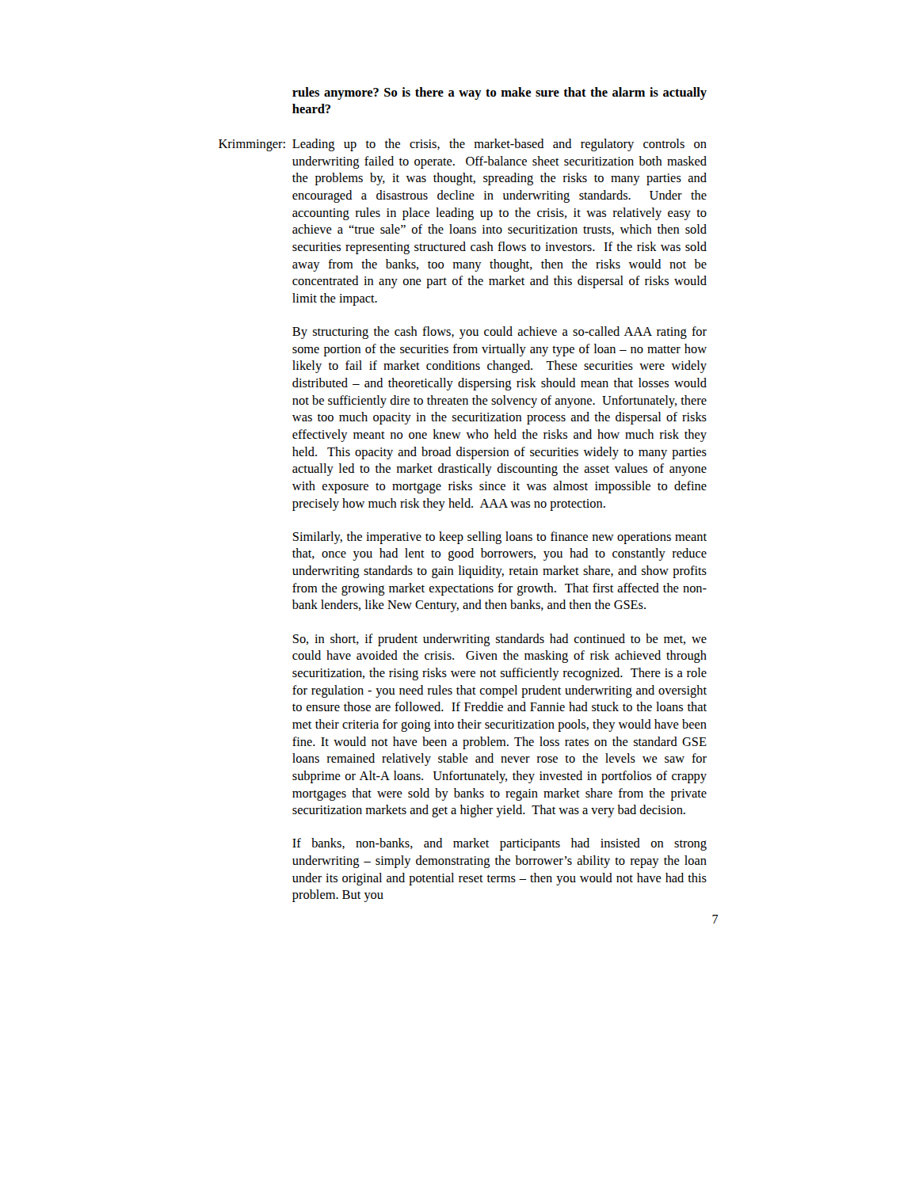rules anymore? So is there a way to make sure that the alarm is actually heard?
Krimminger:
Leading up to the crisis, the market-based and regulatory controls on underwriting failed to operate. Off-balance sheet securitization both masked the problems by, it was thought, spreading the risks to many parties and encouraged a disastrous decline in underwriting standards. Under the accounting rules in place leading up to the crisis, it was relatively easy to achieve a “true sale” of the loans into securitization trusts, which then sold securities representing structured cash flows to investors. If the risk was sold away from the banks, too many thought, then the risks would not be concentrated in any one part of the market and this dispersal of risks would limit the impact.
By structuring the cash flows, you could achieve a so-called AAA rating for some portion of the securities from virtually any type of loan – no matter how likely to fail if market conditions changed. These securities were widely distributed – and theoretically dispersing risk should mean that losses would not be sufficiently dire to threaten the solvency of anyone. Unfortunately, there was too much opacity in the securitization process and the dispersal of risks effectively meant no one knew who held the risks and how much risk they held. This opacity and broad dispersion of securities widely to many parties actually led to the market drastically discounting the asset values of anyone with exposure to mortgage risks since it was almost impossible to define precisely how much risk they held. AAA was no protection.
Similarly, the imperative to keep selling loans to finance new operations meant that, once you had lent to good borrowers, you had to constantly reduce underwriting standards to gain liquidity, retain market share, and show profits from the growing market expectations for growth. That first affected the non-bank lenders, like New Century, and then banks, and then the GSEs.
So, in short, if prudent underwriting standards had continued to be met, we could have avoided the crisis. Given the masking of risk achieved through securitization, the rising risks were not sufficiently recognized. There is a role for regulation - you need rules that compel prudent underwriting and oversight to ensure those are followed. If Freddie and Fannie had stuck to the loans that met their criteria for going into their securitization pools, they would have been fine. It would not have been a problem. The loss rates on the standard GSE loans remained relatively stable and never rose to the levels we saw for subprime or Alt-A loans. Unfortunately, they invested in portfolios of crappy mortgages that were sold by banks to regain market share from the private securitization markets and get a higher yield. That was a very bad decision.
If banks, non-banks, and market participants had insisted on strong underwriting – simply demonstrating the borrower’s ability to repay the loan under its original and potential reset terms – then you would not have had this problem. But you
7